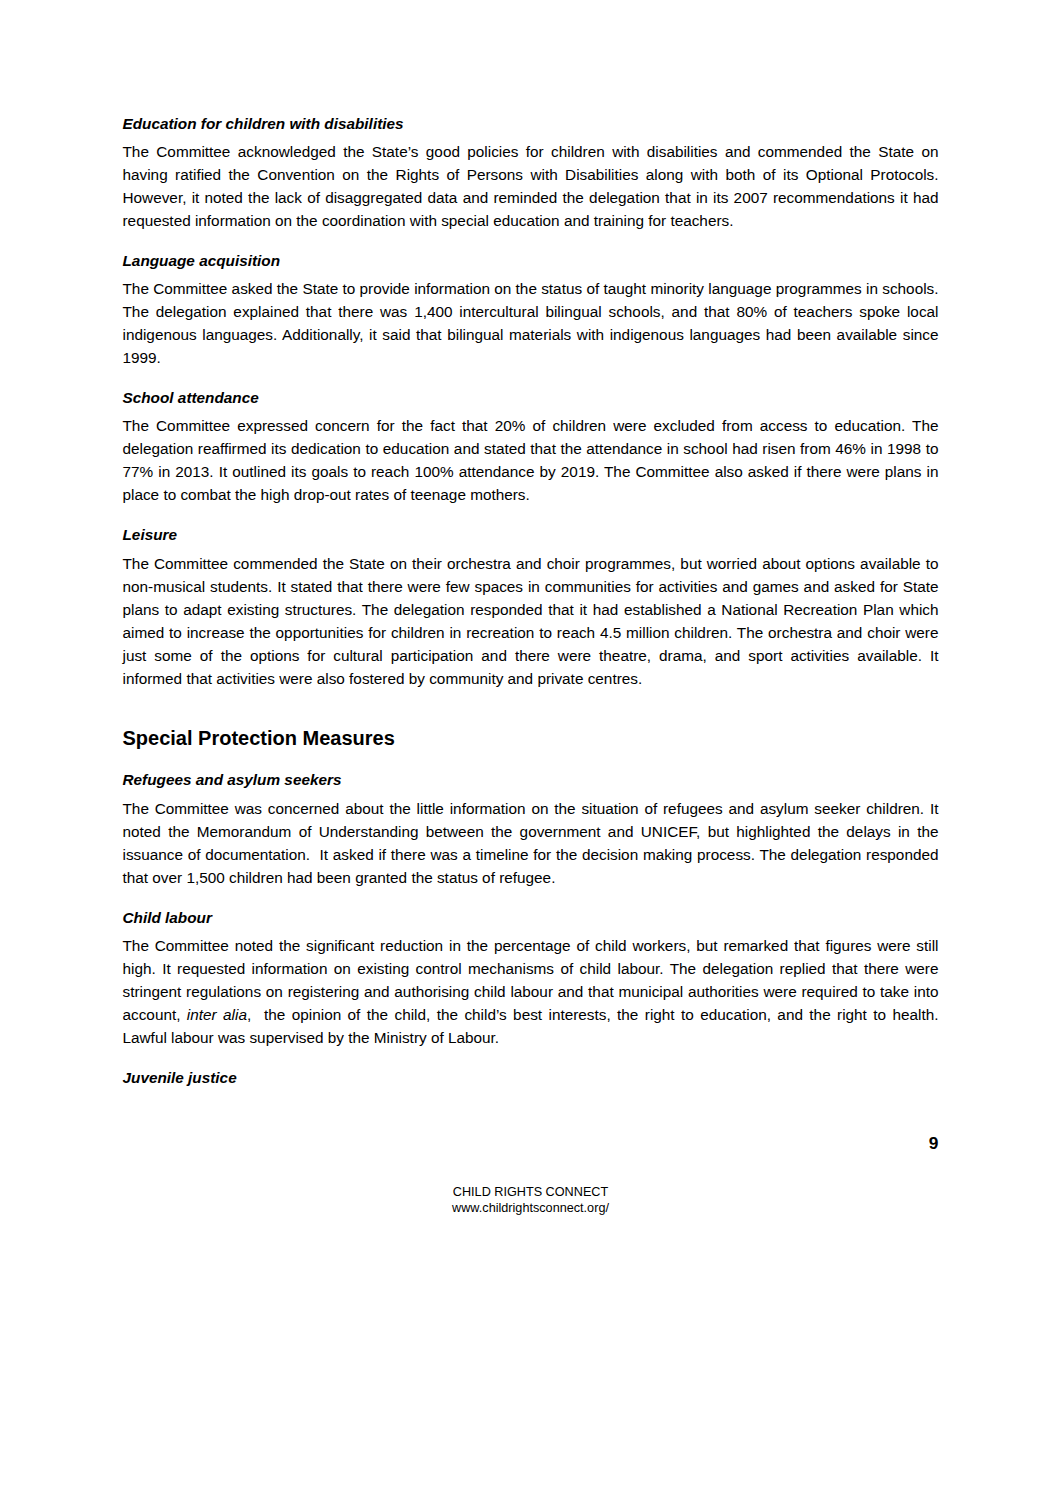Education for children with disabilities
The Committee acknowledged the State’s good policies for children with disabilities and commended the State on having ratified the Convention on the Rights of Persons with Disabilities along with both of its Optional Protocols. However, it noted the lack of disaggregated data and reminded the delegation that in its 2007 recommendations it had requested information on the coordination with special education and training for teachers.
Language acquisition
The Committee asked the State to provide information on the status of taught minority language programmes in schools. The delegation explained that there was 1,400 intercultural bilingual schools, and that 80% of teachers spoke local indigenous languages. Additionally, it said that bilingual materials with indigenous languages had been available since 1999.
School attendance
The Committee expressed concern for the fact that 20% of children were excluded from access to education. The delegation reaffirmed its dedication to education and stated that the attendance in school had risen from 46% in 1998 to 77% in 2013. It outlined its goals to reach 100% attendance by 2019. The Committee also asked if there were plans in place to combat the high drop-out rates of teenage mothers.
Leisure
The Committee commended the State on their orchestra and choir programmes, but worried about options available to non-musical students. It stated that there were few spaces in communities for activities and games and asked for State plans to adapt existing structures. The delegation responded that it had established a National Recreation Plan which aimed to increase the opportunities for children in recreation to reach 4.5 million children. The orchestra and choir were just some of the options for cultural participation and there were theatre, drama, and sport activities available. It informed that activities were also fostered by community and private centres.
Special Protection Measures
Refugees and asylum seekers
The Committee was concerned about the little information on the situation of refugees and asylum seeker children. It noted the Memorandum of Understanding between the government and UNICEF, but highlighted the delays in the issuance of documentation. It asked if there was a timeline for the decision making process. The delegation responded that over 1,500 children had been granted the status of refugee.
Child labour
The Committee noted the significant reduction in the percentage of child workers, but remarked that figures were still high. It requested information on existing control mechanisms of child labour. The delegation replied that there were stringent regulations on registering and authorising child labour and that municipal authorities were required to take into account, inter alia, the opinion of the child, the child’s best interests, the right to education, and the right to health. Lawful labour was supervised by the Ministry of Labour.
Juvenile justice
9
CHILD RIGHTS CONNECT
www.childrightsconnect.org/